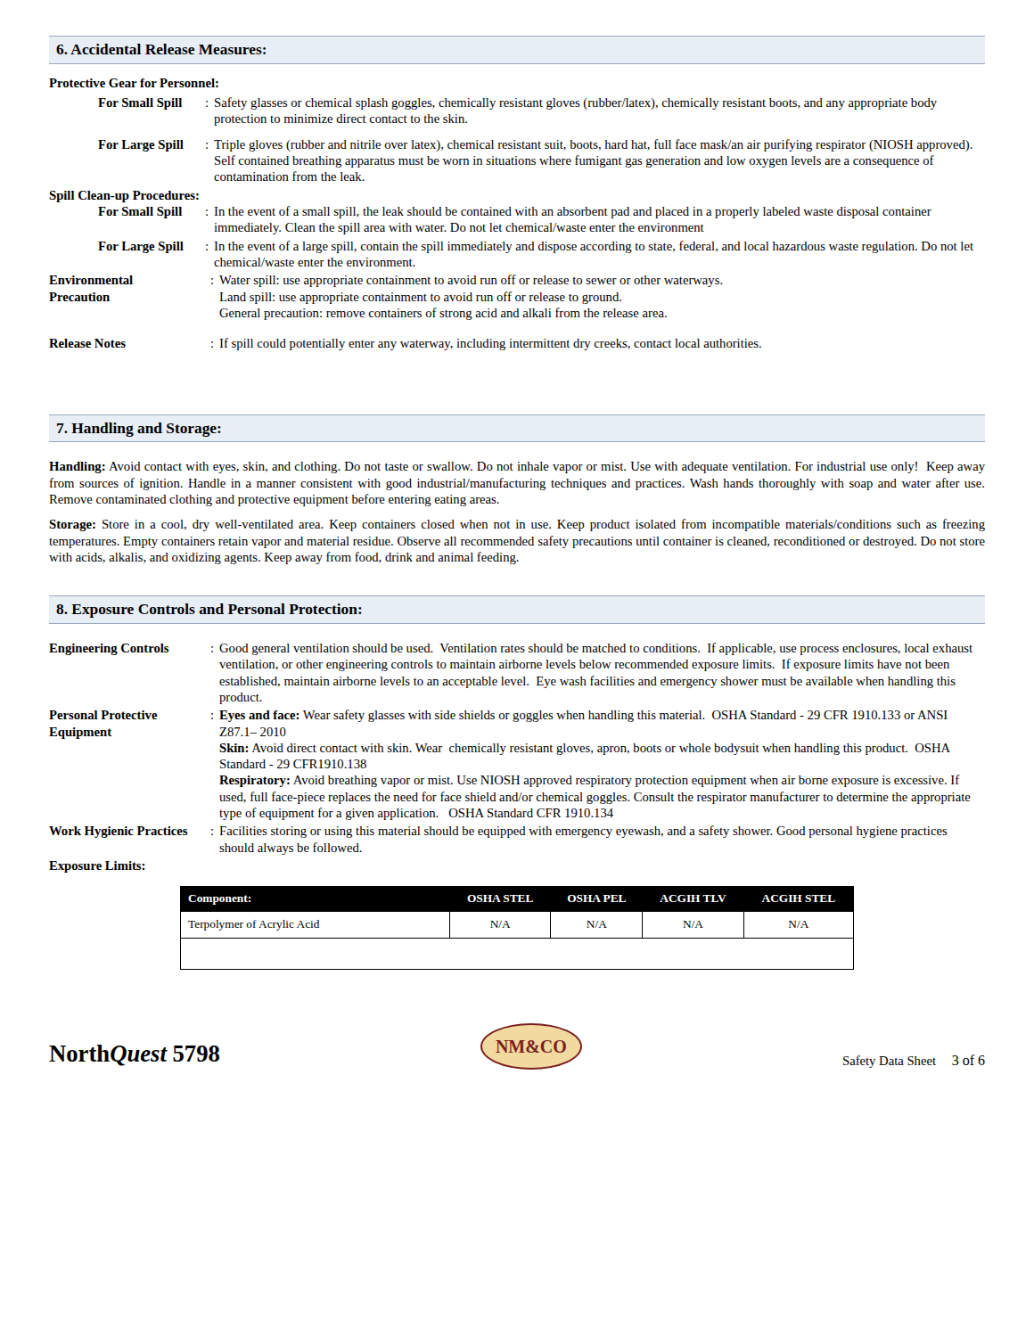6. Accidental Release Measures:
Protective Gear for Personnel:
For Small Spill
:
Safety glasses or chemical splash goggles, chemically resistant gloves (rubber/latex), chemically resistant boots, and any appropriate body protection to minimize direct contact to the skin.
For Large Spill
:
Triple gloves (rubber and nitrile over latex), chemical resistant suit, boots, hard hat, full face mask/an air purifying respirator (NIOSH approved). Self contained breathing apparatus must be worn in situations where fumigant gas generation and low oxygen levels are a consequence of contamination from the leak.
Spill Clean-up Procedures:
For Small Spill
:
In the event of a small spill, the leak should be contained with an absorbent pad and placed in a properly labeled waste disposal container immediately. Clean the spill area with water. Do not let chemical/waste enter the environment
For Large Spill
:
In the event of a large spill, contain the spill immediately and dispose according to state, federal, and local hazardous waste regulation. Do not let chemical/waste enter the environment.
Environmental
Precaution
:
Water spill: use appropriate containment to avoid run off or release to sewer or other waterways.
Land spill: use appropriate containment to avoid run off or release to ground.
General precaution: remove containers of strong acid and alkali from the release area.
Release Notes
:
If spill could potentially enter any waterway, including intermittent dry creeks, contact local authorities.
7. Handling and Storage:
Handling: Avoid contact with eyes, skin, and clothing. Do not taste or swallow. Do not inhale vapor or mist. Use with adequate ventilation. For industrial use only! Keep away from sources of ignition. Handle in a manner consistent with good industrial/manufacturing techniques and practices. Wash hands thoroughly with soap and water after use. Remove contaminated clothing and protective equipment before entering eating areas.
Storage: Store in a cool, dry well-ventilated area. Keep containers closed when not in use. Keep product isolated from incompatible materials/conditions such as freezing temperatures. Empty containers retain vapor and material residue. Observe all recommended safety precautions until container is cleaned, reconditioned or destroyed. Do not store with acids, alkalis, and oxidizing agents. Keep away from food, drink and animal feeding.
8. Exposure Controls and Personal Protection:
Engineering Controls
:
Good general ventilation should be used. Ventilation rates should be matched to conditions. If applicable, use process enclosures, local exhaust ventilation, or other engineering controls to maintain airborne levels below recommended exposure limits. If exposure limits have not been established, maintain airborne levels to an acceptable level. Eye wash facilities and emergency shower must be available when handling this product.
Personal Protective
Equipment
:
Eyes and face: Wear safety glasses with side shields or goggles when handling this material. OSHA Standard - 29 CFR 1910.133 or ANSI Z87.1– 2010
Skin: Avoid direct contact with skin. Wear chemically resistant gloves, apron, boots or whole bodysuit when handling this product. OSHA Standard - 29 CFR1910.138
Respiratory: Avoid breathing vapor or mist. Use NIOSH approved respiratory protection equipment when air borne exposure is excessive. If used, full face-piece replaces the need for face shield and/or chemical goggles. Consult the respirator manufacturer to determine the appropriate type of equipment for a given application. OSHA Standard CFR 1910.134
Work Hygienic Practices
:
Facilities storing or using this material should be equipped with emergency eyewash, and a safety shower. Good personal hygiene practices should always be followed.
Exposure Limits:
| Component: | OSHA STEL | OSHA PEL | ACGIH TLV | ACGIH STEL |
| --- | --- | --- | --- | --- |
| Terpolymer of Acrylic Acid | N/A | N/A | N/A | N/A |
NorthQuest 5798
NM&CO
Safety Data Sheet 3 of 6